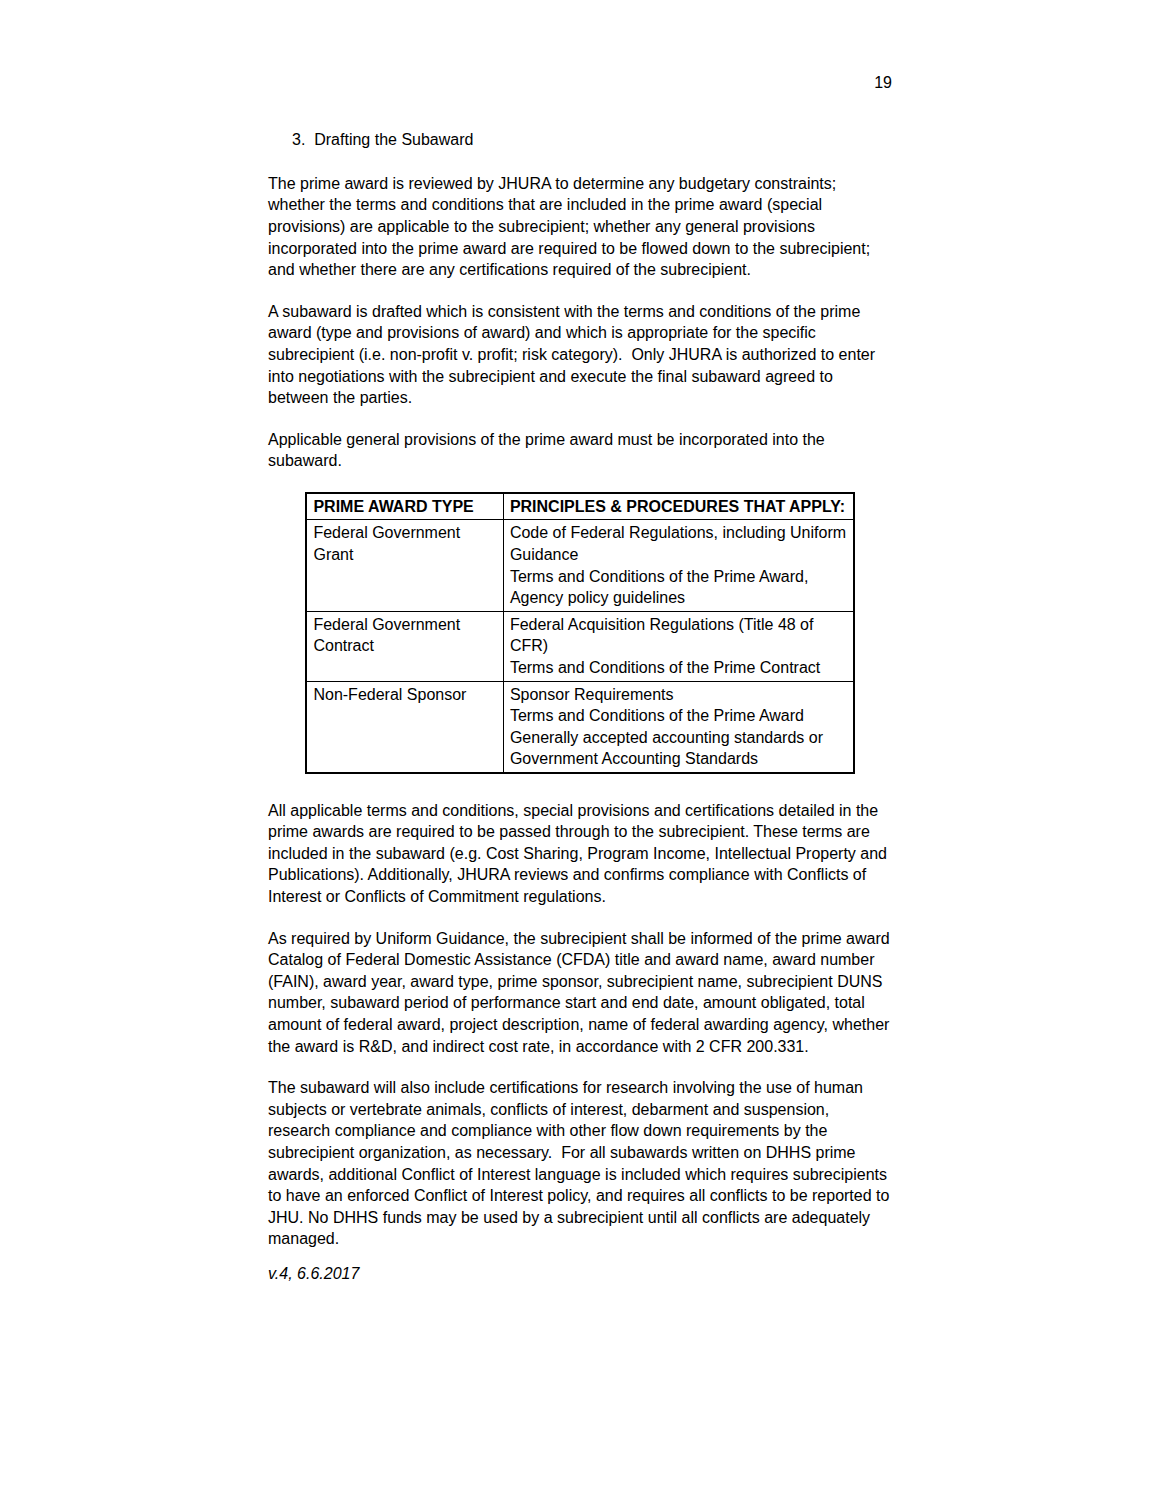19
3. Drafting the Subaward
The prime award is reviewed by JHURA to determine any budgetary constraints; whether the terms and conditions that are included in the prime award (special provisions) are applicable to the subrecipient; whether any general provisions incorporated into the prime award are required to be flowed down to the subrecipient; and whether there are any certifications required of the subrecipient.
A subaward is drafted which is consistent with the terms and conditions of the prime award (type and provisions of award) and which is appropriate for the specific subrecipient (i.e. non-profit v. profit; risk category). Only JHURA is authorized to enter into negotiations with the subrecipient and execute the final subaward agreed to between the parties.
Applicable general provisions of the prime award must be incorporated into the subaward.
| PRIME AWARD TYPE | PRINCIPLES & PROCEDURES THAT APPLY: |
| --- | --- |
| Federal Government Grant | Code of Federal Regulations, including Uniform Guidance Terms and Conditions of the Prime Award, Agency policy guidelines |
| Federal Government Contract | Federal Acquisition Regulations (Title 48 of CFR) Terms and Conditions of the Prime Contract |
| Non-Federal Sponsor | Sponsor Requirements Terms and Conditions of the Prime Award Generally accepted accounting standards or Government Accounting Standards |
All applicable terms and conditions, special provisions and certifications detailed in the prime awards are required to be passed through to the subrecipient. These terms are included in the subaward (e.g. Cost Sharing, Program Income, Intellectual Property and Publications). Additionally, JHURA reviews and confirms compliance with Conflicts of Interest or Conflicts of Commitment regulations.
As required by Uniform Guidance, the subrecipient shall be informed of the prime award Catalog of Federal Domestic Assistance (CFDA) title and award name, award number (FAIN), award year, award type, prime sponsor, subrecipient name, subrecipient DUNS number, subaward period of performance start and end date, amount obligated, total amount of federal award, project description, name of federal awarding agency, whether the award is R&D, and indirect cost rate, in accordance with 2 CFR 200.331.
The subaward will also include certifications for research involving the use of human subjects or vertebrate animals, conflicts of interest, debarment and suspension, research compliance and compliance with other flow down requirements by the subrecipient organization, as necessary. For all subawards written on DHHS prime awards, additional Conflict of Interest language is included which requires subrecipients to have an enforced Conflict of Interest policy, and requires all conflicts to be reported to JHU. No DHHS funds may be used by a subrecipient until all conflicts are adequately managed.
v.4, 6.6.2017